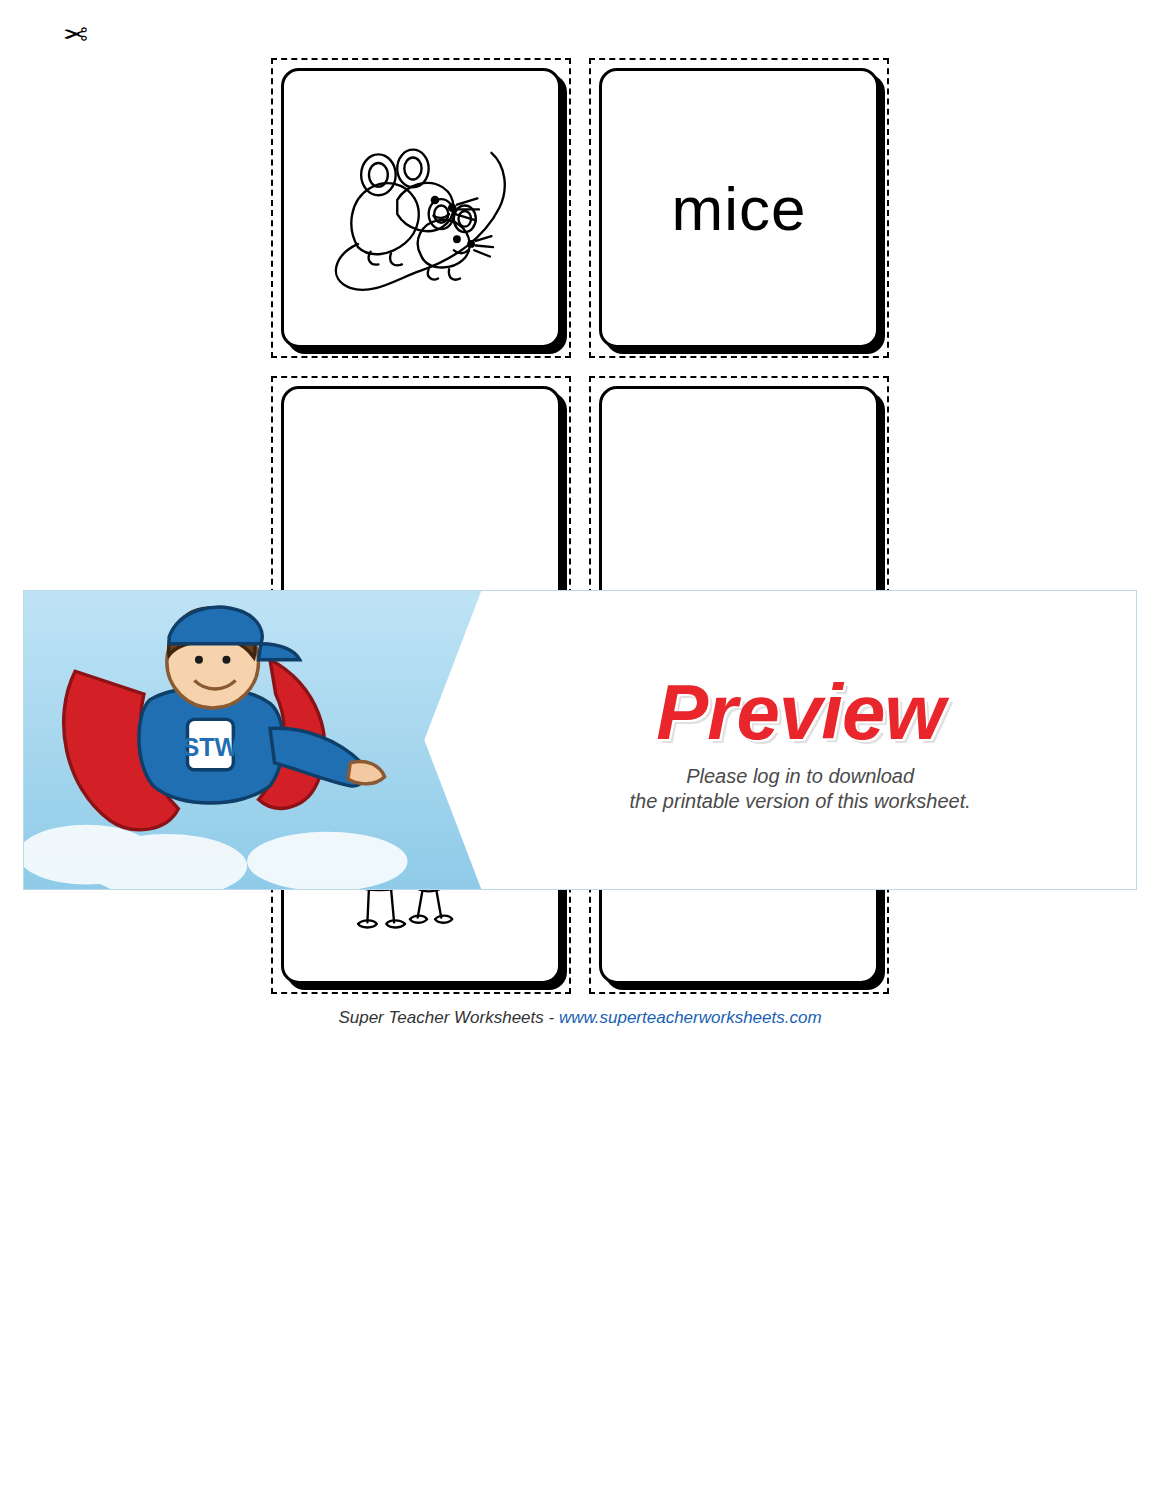✂
mice
child
STW
Preview
Please log in to download
the printable version of this worksheet.
Super Teacher Worksheets - www.superteacherworksheets.com